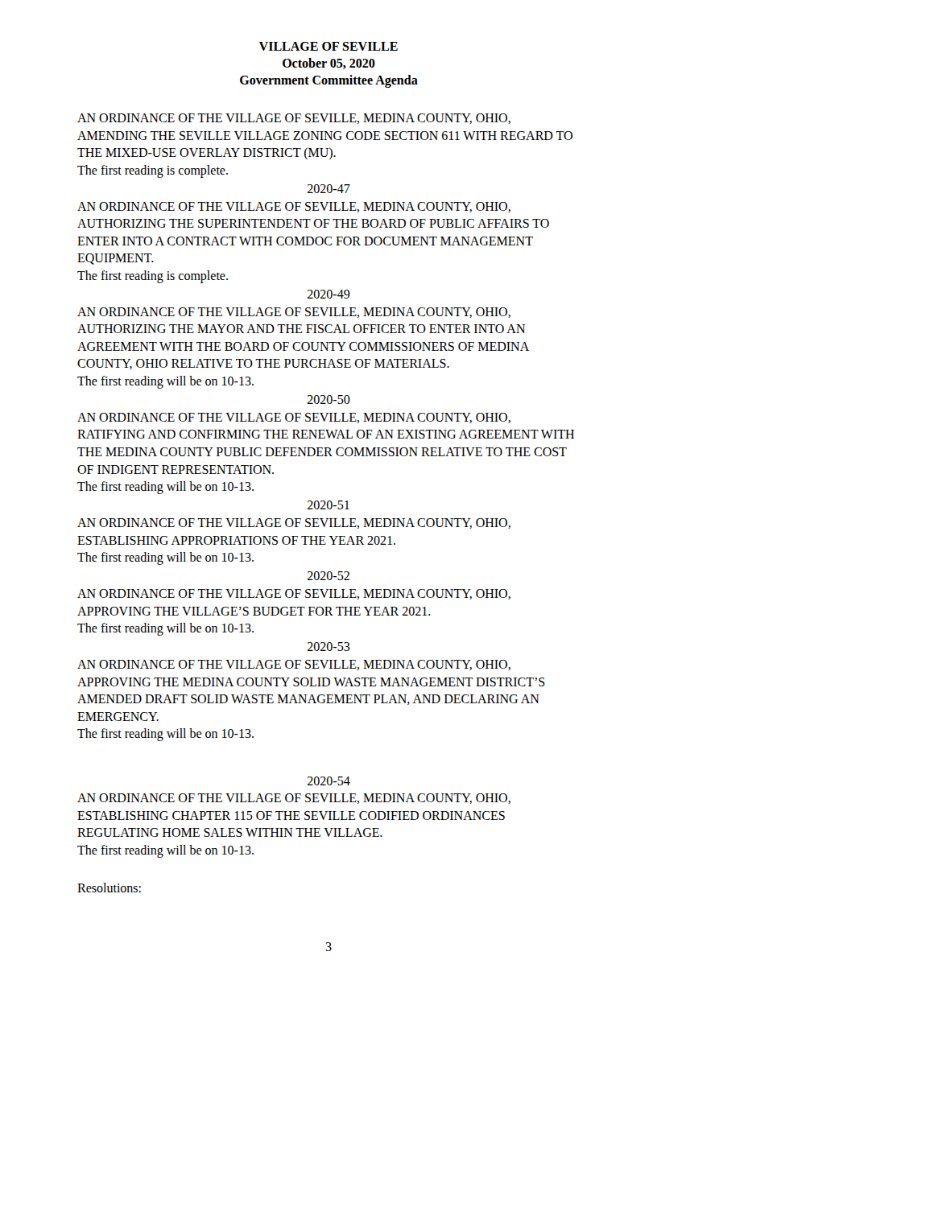VILLAGE OF SEVILLE
October 05, 2020
Government Committee Agenda
AN ORDINANCE OF THE VILLAGE OF SEVILLE, MEDINA COUNTY, OHIO, AMENDING THE SEVILLE VILLAGE ZONING CODE SECTION 611 WITH REGARD TO THE MIXED-USE OVERLAY DISTRICT (MU).
The first reading is complete.
2020-47
AN ORDINANCE OF THE VILLAGE OF SEVILLE, MEDINA COUNTY, OHIO, AUTHORIZING THE SUPERINTENDENT OF THE BOARD OF PUBLIC AFFAIRS TO ENTER INTO A CONTRACT WITH COMDOC FOR DOCUMENT MANAGEMENT EQUIPMENT.
The first reading is complete.
2020-49
AN ORDINANCE OF THE VILLAGE OF SEVILLE, MEDINA COUNTY, OHIO, AUTHORIZING THE MAYOR AND THE FISCAL OFFICER TO ENTER INTO AN AGREEMENT WITH THE BOARD OF COUNTY COMMISSIONERS OF MEDINA COUNTY, OHIO RELATIVE TO THE PURCHASE OF MATERIALS.
The first reading will be on 10-13.
2020-50
AN ORDINANCE OF THE VILLAGE OF SEVILLE, MEDINA COUNTY, OHIO, RATIFYING AND CONFIRMING THE RENEWAL OF AN EXISTING AGREEMENT WITH THE MEDINA COUNTY PUBLIC DEFENDER COMMISSION RELATIVE TO THE COST OF INDIGENT REPRESENTATION.
The first reading will be on 10-13.
2020-51
AN ORDINANCE OF THE VILLAGE OF SEVILLE, MEDINA COUNTY, OHIO, ESTABLISHING APPROPRIATIONS OF THE YEAR 2021.
The first reading will be on 10-13.
2020-52
AN ORDINANCE OF THE VILLAGE OF SEVILLE, MEDINA COUNTY, OHIO, APPROVING THE VILLAGE’S BUDGET FOR THE YEAR 2021.
The first reading will be on 10-13.
2020-53
AN ORDINANCE OF THE VILLAGE OF SEVILLE, MEDINA COUNTY, OHIO, APPROVING THE MEDINA COUNTY SOLID WASTE MANAGEMENT DISTRICT’S AMENDED DRAFT SOLID WASTE MANAGEMENT PLAN, AND DECLARING AN EMERGENCY.
The first reading will be on 10-13.
2020-54
AN ORDINANCE OF THE VILLAGE OF SEVILLE, MEDINA COUNTY, OHIO, ESTABLISHING CHAPTER 115 OF THE SEVILLE CODIFIED ORDINANCES REGULATING HOME SALES WITHIN THE VILLAGE.
The first reading will be on 10-13.
Resolutions:
3